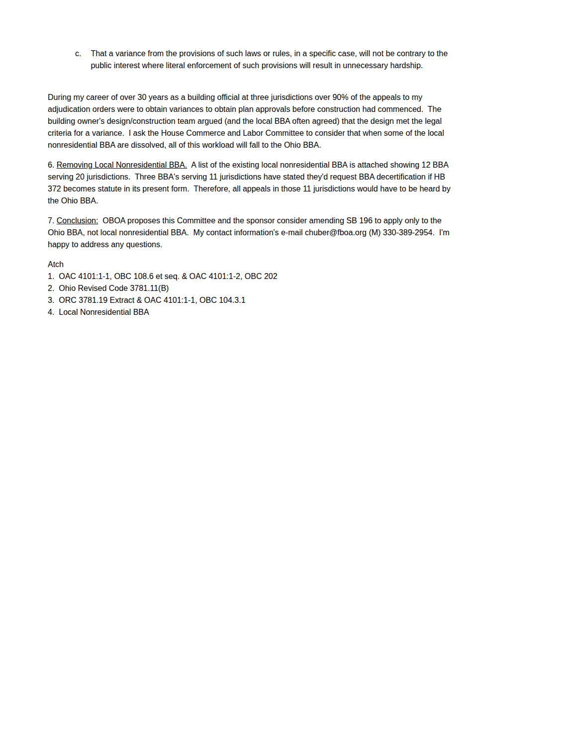That a variance from the provisions of such laws or rules, in a specific case, will not be contrary to the public interest where literal enforcement of such provisions will result in unnecessary hardship.
During my career of over 30 years as a building official at three jurisdictions over 90% of the appeals to my adjudication orders were to obtain variances to obtain plan approvals before construction had commenced. The building owner's design/construction team argued (and the local BBA often agreed) that the design met the legal criteria for a variance. I ask the House Commerce and Labor Committee to consider that when some of the local nonresidential BBA are dissolved, all of this workload will fall to the Ohio BBA.
6. Removing Local Nonresidential BBA. A list of the existing local nonresidential BBA is attached showing 12 BBA serving 20 jurisdictions. Three BBA's serving 11 jurisdictions have stated they'd request BBA decertification if HB 372 becomes statute in its present form. Therefore, all appeals in those 11 jurisdictions would have to be heard by the Ohio BBA.
7. Conclusion: OBOA proposes this Committee and the sponsor consider amending SB 196 to apply only to the Ohio BBA, not local nonresidential BBA. My contact information's e-mail chuber@fboa.org (M) 330-389-2954. I'm happy to address any questions.
Atch
1. OAC 4101:1-1, OBC 108.6 et seq. & OAC 4101:1-2, OBC 202
2. Ohio Revised Code 3781.11(B)
3. ORC 3781.19 Extract & OAC 4101:1-1, OBC 104.3.1
4. Local Nonresidential BBA